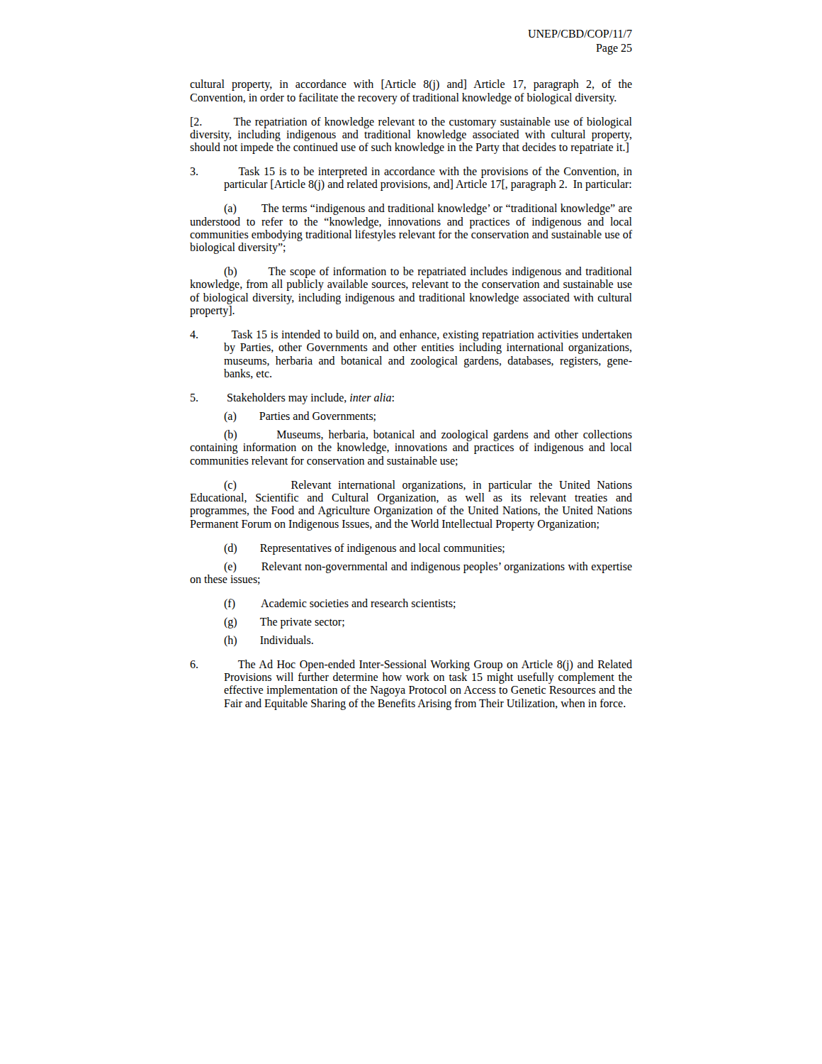UNEP/CBD/COP/11/7
Page 25
cultural property, in accordance with [Article 8(j) and] Article 17, paragraph 2, of the Convention, in order to facilitate the recovery of traditional knowledge of biological diversity.
[2. The repatriation of knowledge relevant to the customary sustainable use of biological diversity, including indigenous and traditional knowledge associated with cultural property, should not impede the continued use of such knowledge in the Party that decides to repatriate it.]
3. Task 15 is to be interpreted in accordance with the provisions of the Convention, in particular [Article 8(j) and related provisions, and] Article 17[, paragraph 2. In particular:
(a) The terms “indigenous and traditional knowledge’ or “traditional knowledge” are understood to refer to the “knowledge, innovations and practices of indigenous and local communities embodying traditional lifestyles relevant for the conservation and sustainable use of biological diversity”;
(b) The scope of information to be repatriated includes indigenous and traditional knowledge, from all publicly available sources, relevant to the conservation and sustainable use of biological diversity, including indigenous and traditional knowledge associated with cultural property].
4. Task 15 is intended to build on, and enhance, existing repatriation activities undertaken by Parties, other Governments and other entities including international organizations, museums, herbaria and botanical and zoological gardens, databases, registers, gene-banks, etc.
5. Stakeholders may include, inter alia:
(a) Parties and Governments;
(b) Museums, herbaria, botanical and zoological gardens and other collections containing information on the knowledge, innovations and practices of indigenous and local communities relevant for conservation and sustainable use;
(c) Relevant international organizations, in particular the United Nations Educational, Scientific and Cultural Organization, as well as its relevant treaties and programmes, the Food and Agriculture Organization of the United Nations, the United Nations Permanent Forum on Indigenous Issues, and the World Intellectual Property Organization;
(d) Representatives of indigenous and local communities;
(e) Relevant non-governmental and indigenous peoples’ organizations with expertise on these issues;
(f) Academic societies and research scientists;
(g) The private sector;
(h) Individuals.
6. The Ad Hoc Open-ended Inter-Sessional Working Group on Article 8(j) and Related Provisions will further determine how work on task 15 might usefully complement the effective implementation of the Nagoya Protocol on Access to Genetic Resources and the Fair and Equitable Sharing of the Benefits Arising from Their Utilization, when in force.